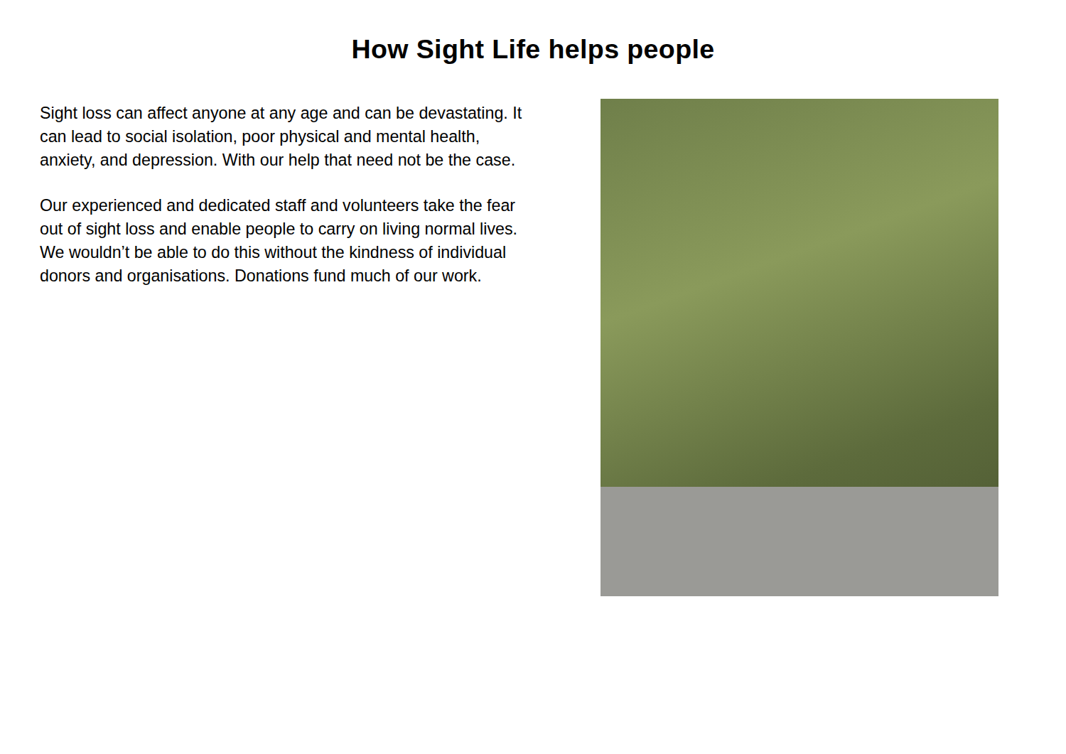How Sight Life helps people
Sight loss can affect anyone at any age and can be devastating. It can lead to social isolation, poor physical and mental health, anxiety, and depression. With our help that need not be the case.
Our experienced and dedicated staff and volunteers take the fear out of sight loss and enable people to carry on living normal lives. We wouldn’t be able to do this without the kindness of individual donors and organisations. Donations fund much of our work.
Three people, one with a guide dog and one with a white cane, on a woodland walk.